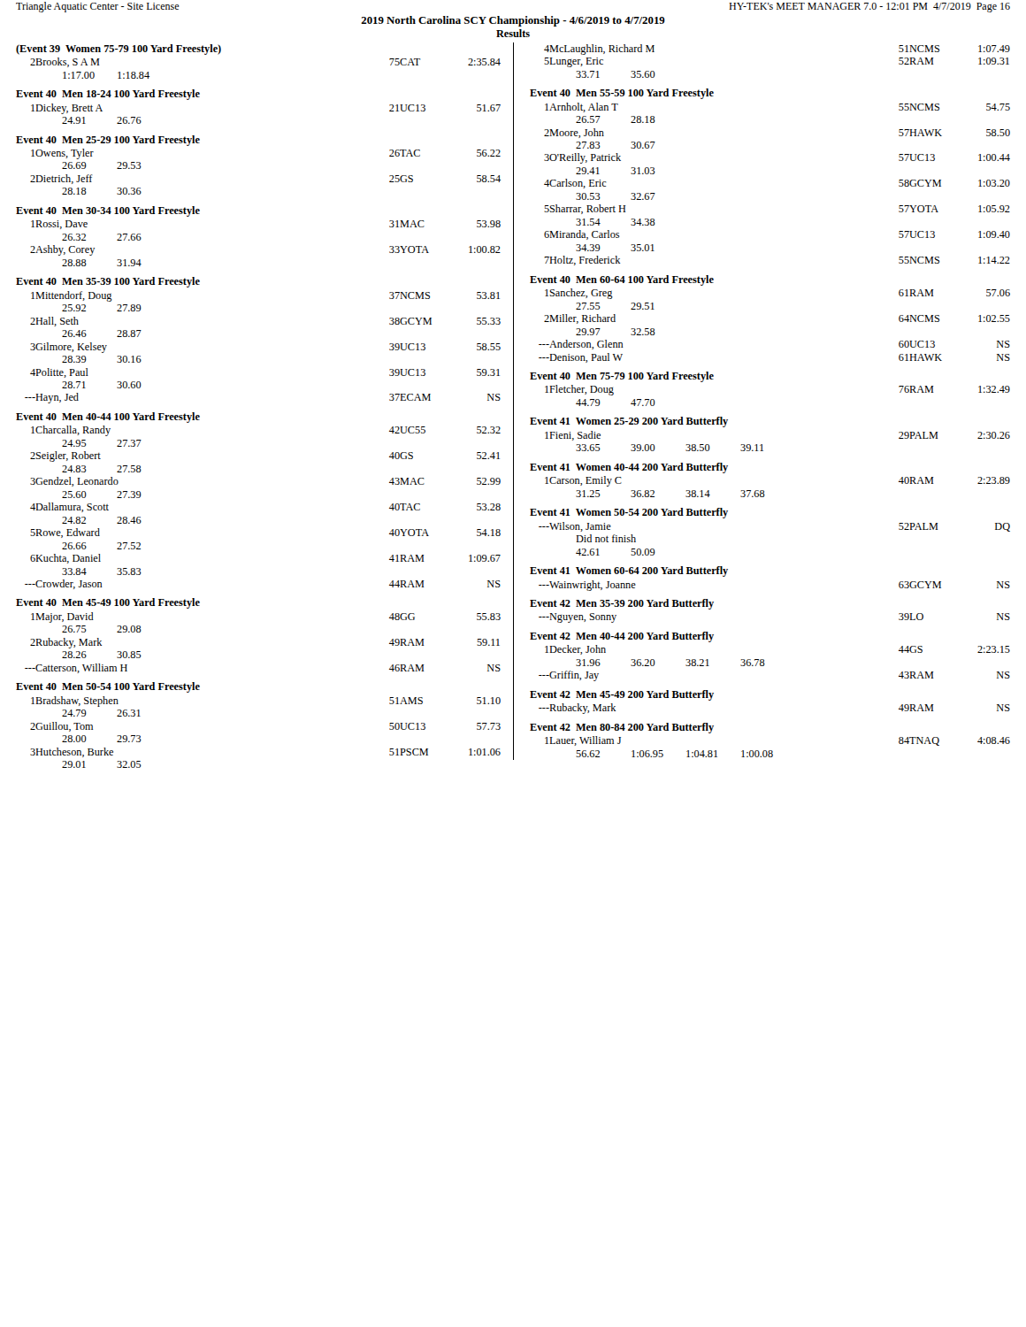Triangle Aquatic Center - Site License
HY-TEK's MEET MANAGER 7.0 - 12:01 PM 4/7/2019 Page 16
2019 North Carolina SCY Championship - 4/6/2019 to 4/7/2019
Results
(Event 39 Women 75-79 100 Yard Freestyle)
| 2 | Brooks, S A M | 75 | CAT | 2:35.84 |
| 1:17.00 1:18.84 |
Event 40 Men 18-24 100 Yard Freestyle
| 1 | Dickey, Brett A | 21 | UC13 | 51.67 |
| 24.91 26.76 |
Event 40 Men 25-29 100 Yard Freestyle
| 1 | Owens, Tyler | 26 | TAC | 56.22 |
| 26.69 29.53 |
| 2 | Dietrich, Jeff | 25 | GS | 58.54 |
| 28.18 30.36 |
Event 40 Men 30-34 100 Yard Freestyle
| 1 | Rossi, Dave | 31 | MAC | 53.98 |
| 26.32 27.66 |
| 2 | Ashby, Corey | 33 | YOTA | 1:00.82 |
| 28.88 31.94 |
Event 40 Men 35-39 100 Yard Freestyle
| 1 | Mittendorf, Doug | 37 | NCMS | 53.81 |
| 25.92 27.89 |
| 2 | Hall, Seth | 38 | GCYM | 55.33 |
| 26.46 28.87 |
| 3 | Gilmore, Kelsey | 39 | UC13 | 58.55 |
| 28.39 30.16 |
| 4 | Politte, Paul | 39 | UC13 | 59.31 |
| 28.71 30.60 |
| --- | Hayn, Jed | 37 | ECAM | NS |
Event 40 Men 40-44 100 Yard Freestyle
| 1 | Charcalla, Randy | 42 | UC55 | 52.32 |
| 24.95 27.37 |
| 2 | Seigler, Robert | 40 | GS | 52.41 |
| 24.83 27.58 |
| 3 | Gendzel, Leonardo | 43 | MAC | 52.99 |
| 25.60 27.39 |
| 4 | Dallamura, Scott | 40 | TAC | 53.28 |
| 24.82 28.46 |
| 5 | Rowe, Edward | 40 | YOTA | 54.18 |
| 26.66 27.52 |
| 6 | Kuchta, Daniel | 41 | RAM | 1:09.67 |
| 33.84 35.83 |
| --- | Crowder, Jason | 44 | RAM | NS |
Event 40 Men 45-49 100 Yard Freestyle
| 1 | Major, David | 48 | GG | 55.83 |
| 26.75 29.08 |
| 2 | Rubacky, Mark | 49 | RAM | 59.11 |
| 28.26 30.85 |
| --- | Catterson, William H | 46 | RAM | NS |
Event 40 Men 50-54 100 Yard Freestyle
| 1 | Bradshaw, Stephen | 51 | AMS | 51.10 |
| 24.79 26.31 |
| 2 | Guillou, Tom | 50 | UC13 | 57.73 |
| 28.00 29.73 |
| 3 | Hutcheson, Burke | 51 | PSCM | 1:01.06 |
| 29.01 32.05 |
| 4 | McLaughlin, Richard M | 51 | NCMS | 1:07.49 |
| 5 | Lunger, Eric | 52 | RAM | 1:09.31 |
| 33.71 35.60 |
Event 40 Men 55-59 100 Yard Freestyle
| 1 | Arnholt, Alan T | 55 | NCMS | 54.75 |
| 26.57 28.18 |
| 2 | Moore, John | 57 | HAWK | 58.50 |
| 27.83 30.67 |
| 3 | O'Reilly, Patrick | 57 | UC13 | 1:00.44 |
| 29.41 31.03 |
| 4 | Carlson, Eric | 58 | GCYM | 1:03.20 |
| 30.53 32.67 |
| 5 | Sharrar, Robert H | 57 | YOTA | 1:05.92 |
| 31.54 34.38 |
| 6 | Miranda, Carlos | 57 | UC13 | 1:09.40 |
| 34.39 35.01 |
| 7 | Holtz, Frederick | 55 | NCMS | 1:14.22 |
Event 40 Men 60-64 100 Yard Freestyle
| 1 | Sanchez, Greg | 61 | RAM | 57.06 |
| 27.55 29.51 |
| 2 | Miller, Richard | 64 | NCMS | 1:02.55 |
| 29.97 32.58 |
| --- | Anderson, Glenn | 60 | UC13 | NS |
| --- | Denison, Paul W | 61 | HAWK | NS |
Event 40 Men 75-79 100 Yard Freestyle
| 1 | Fletcher, Doug | 76 | RAM | 1:32.49 |
| 44.79 47.70 |
Event 41 Women 25-29 200 Yard Butterfly
| 1 | Fieni, Sadie | 29 | PALM | 2:30.26 |
| 33.65 39.00 38.50 39.11 |
Event 41 Women 40-44 200 Yard Butterfly
| 1 | Carson, Emily C | 40 | RAM | 2:23.89 |
| 31.25 36.82 38.14 37.68 |
Event 41 Women 50-54 200 Yard Butterfly
| --- | Wilson, Jamie | 52 | PALM | DQ |
| Did not finish |
| 42.61 50.09 |
Event 41 Women 60-64 200 Yard Butterfly
| --- | Wainwright, Joanne | 63 | GCYM | NS |
Event 42 Men 35-39 200 Yard Butterfly
| --- | Nguyen, Sonny | 39 | LO | NS |
Event 42 Men 40-44 200 Yard Butterfly
| 1 | Decker, John | 44 | GS | 2:23.15 |
| 31.96 36.20 38.21 36.78 |
| --- | Griffin, Jay | 43 | RAM | NS |
Event 42 Men 45-49 200 Yard Butterfly
| --- | Rubacky, Mark | 49 | RAM | NS |
Event 42 Men 80-84 200 Yard Butterfly
| 1 | Lauer, William J | 84 | TNAQ | 4:08.46 |
| 56.62 1:06.95 1:04.81 1:00.08 |